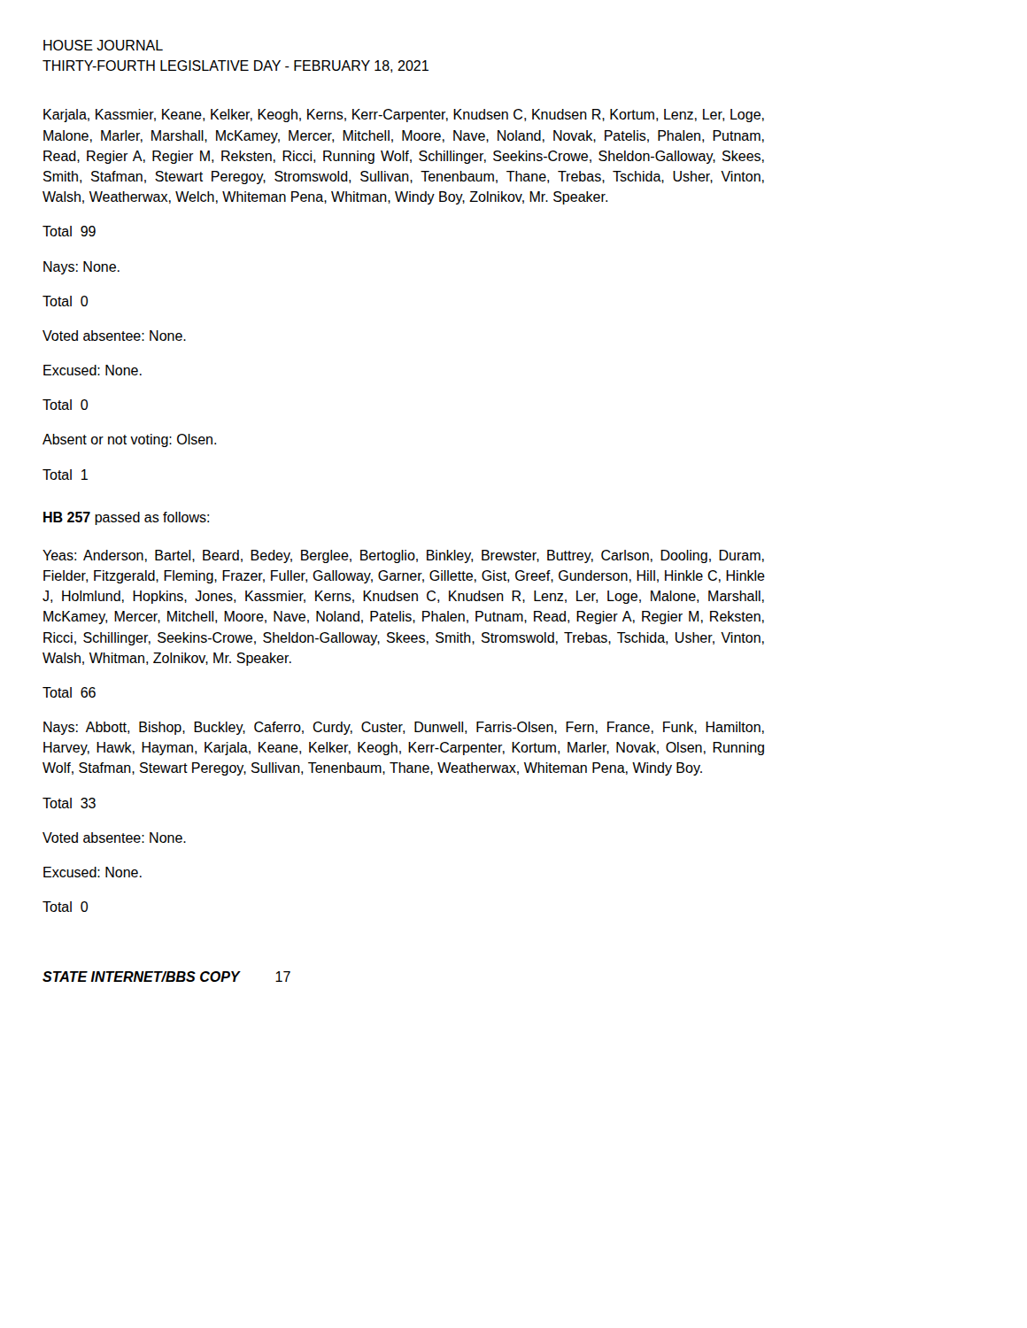HOUSE JOURNAL
THIRTY-FOURTH LEGISLATIVE DAY - FEBRUARY 18, 2021
Karjala, Kassmier, Keane, Kelker, Keogh, Kerns, Kerr-Carpenter, Knudsen C, Knudsen R, Kortum, Lenz, Ler, Loge, Malone, Marler, Marshall, McKamey, Mercer, Mitchell, Moore, Nave, Noland, Novak, Patelis, Phalen, Putnam, Read, Regier A, Regier M, Reksten, Ricci, Running Wolf, Schillinger, Seekins-Crowe, Sheldon-Galloway, Skees, Smith, Stafman, Stewart Peregoy, Stromswold, Sullivan, Tenenbaum, Thane, Trebas, Tschida, Usher, Vinton, Walsh, Weatherwax, Welch, Whiteman Pena, Whitman, Windy Boy, Zolnikov, Mr. Speaker.
Total 99
Nays: None.
Total 0
Voted absentee: None.
Excused: None.
Total 0
Absent or not voting: Olsen.
Total 1
HB 257 passed as follows:
Yeas: Anderson, Bartel, Beard, Bedey, Berglee, Bertoglio, Binkley, Brewster, Buttrey, Carlson, Dooling, Duram, Fielder, Fitzgerald, Fleming, Frazer, Fuller, Galloway, Garner, Gillette, Gist, Greef, Gunderson, Hill, Hinkle C, Hinkle J, Holmlund, Hopkins, Jones, Kassmier, Kerns, Knudsen C, Knudsen R, Lenz, Ler, Loge, Malone, Marshall, McKamey, Mercer, Mitchell, Moore, Nave, Noland, Patelis, Phalen, Putnam, Read, Regier A, Regier M, Reksten, Ricci, Schillinger, Seekins-Crowe, Sheldon-Galloway, Skees, Smith, Stromswold, Trebas, Tschida, Usher, Vinton, Walsh, Whitman, Zolnikov, Mr. Speaker.
Total 66
Nays: Abbott, Bishop, Buckley, Caferro, Curdy, Custer, Dunwell, Farris-Olsen, Fern, France, Funk, Hamilton, Harvey, Hawk, Hayman, Karjala, Keane, Kelker, Keogh, Kerr-Carpenter, Kortum, Marler, Novak, Olsen, Running Wolf, Stafman, Stewart Peregoy, Sullivan, Tenenbaum, Thane, Weatherwax, Whiteman Pena, Windy Boy.
Total 33
Voted absentee: None.
Excused: None.
Total 0
STATE INTERNET/BBS COPY 17